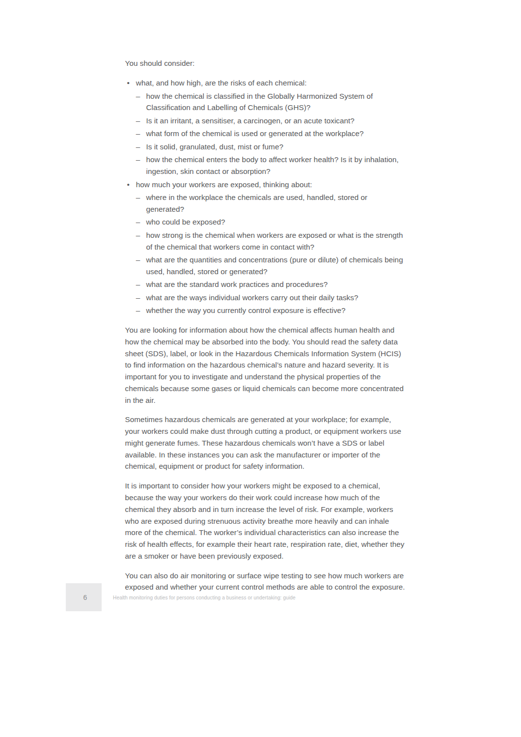You should consider:
• what, and how high, are the risks of each chemical:
–how the chemical is classified in the Globally Harmonized System of Classification and Labelling of Chemicals (GHS)?
–Is it an irritant, a sensitiser, a carcinogen, or an acute toxicant?
–what form of the chemical is used or generated at the workplace?
–Is it solid, granulated, dust, mist or fume?
–how the chemical enters the body to affect worker health? Is it by inhalation, ingestion, skin contact or absorption?
• how much your workers are exposed, thinking about:
–where in the workplace the chemicals are used, handled, stored or generated?
–who could be exposed?
–how strong is the chemical when workers are exposed or what is the strength of the chemical that workers come in contact with?
–what are the quantities and concentrations (pure or dilute) of chemicals being used, handled, stored or generated?
–what are the standard work practices and procedures?
–what are the ways individual workers carry out their daily tasks?
–whether the way you currently control exposure is effective?
You are looking for information about how the chemical affects human health and how the chemical may be absorbed into the body. You should read the safety data sheet (SDS), label, or look in the Hazardous Chemicals Information System (HCIS) to find information on the hazardous chemical’s nature and hazard severity. It is important for you to investigate and understand the physical properties of the chemicals because some gases or liquid chemicals can become more concentrated in the air.
Sometimes hazardous chemicals are generated at your workplace; for example, your workers could make dust through cutting a product, or equipment workers use might generate fumes. These hazardous chemicals won’t have a SDS or label available. In these instances you can ask the manufacturer or importer of the chemical, equipment or product for safety information.
It is important to consider how your workers might be exposed to a chemical, because the way your workers do their work could increase how much of the chemical they absorb and in turn increase the level of risk. For example, workers who are exposed during strenuous activity breathe more heavily and can inhale more of the chemical. The worker’s individual characteristics can also increase the risk of health effects, for example their heart rate, respiration rate, diet, whether they are a smoker or have been previously exposed.
You can also do air monitoring or surface wipe testing to see how much workers are exposed and whether your current control methods are able to control the exposure.
6
Health monitoring duties for persons conducting a business or undertaking: guide